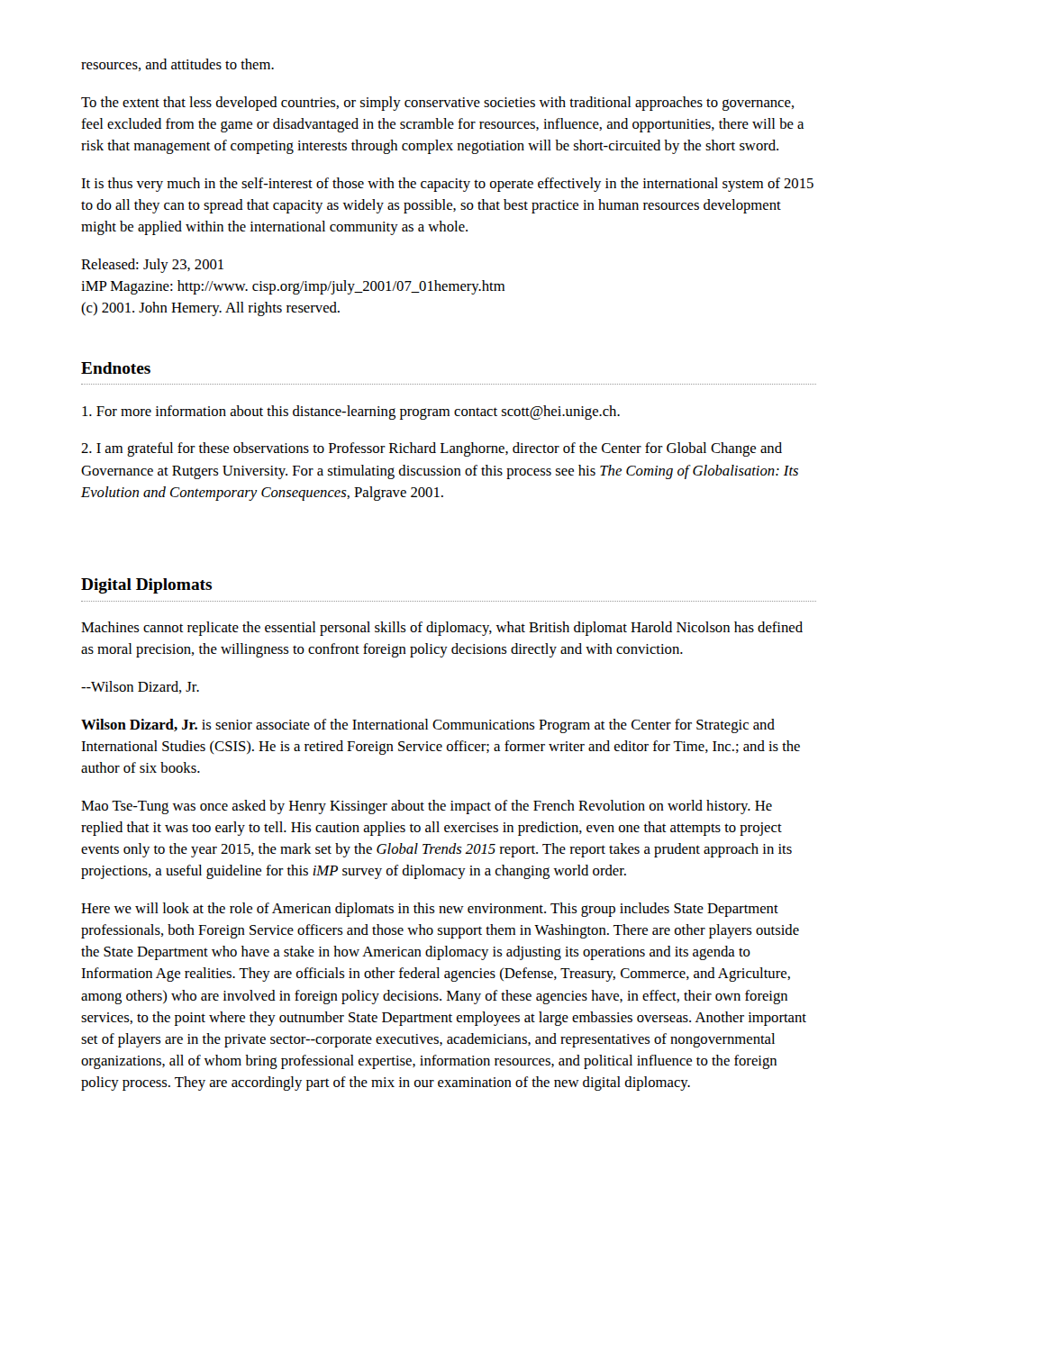resources, and attitudes to them.
To the extent that less developed countries, or simply conservative societies with traditional approaches to governance, feel excluded from the game or disadvantaged in the scramble for resources, influence, and opportunities, there will be a risk that management of competing interests through complex negotiation will be short-circuited by the short sword.
It is thus very much in the self-interest of those with the capacity to operate effectively in the international system of 2015 to do all they can to spread that capacity as widely as possible, so that best practice in human resources development might be applied within the international community as a whole.
Released: July 23, 2001 iMP Magazine: http://www. cisp.org/imp/july_2001/07_01hemery.htm (c) 2001. John Hemery. All rights reserved.
Endnotes
1. For more information about this distance-learning program contact scott@hei.unige.ch.
2. I am grateful for these observations to Professor Richard Langhorne, director of the Center for Global Change and Governance at Rutgers University. For a stimulating discussion of this process see his The Coming of Globalisation: Its Evolution and Contemporary Consequences, Palgrave 2001.
Digital Diplomats
Machines cannot replicate the essential personal skills of diplomacy, what British diplomat Harold Nicolson has defined as moral precision, the willingness to confront foreign policy decisions directly and with conviction.
--Wilson Dizard, Jr.
Wilson Dizard, Jr. is senior associate of the International Communications Program at the Center for Strategic and International Studies (CSIS). He is a retired Foreign Service officer; a former writer and editor for Time, Inc.; and is the author of six books.
Mao Tse-Tung was once asked by Henry Kissinger about the impact of the French Revolution on world history. He replied that it was too early to tell. His caution applies to all exercises in prediction, even one that attempts to project events only to the year 2015, the mark set by the Global Trends 2015 report. The report takes a prudent approach in its projections, a useful guideline for this iMP survey of diplomacy in a changing world order.
Here we will look at the role of American diplomats in this new environment. This group includes State Department professionals, both Foreign Service officers and those who support them in Washington. There are other players outside the State Department who have a stake in how American diplomacy is adjusting its operations and its agenda to Information Age realities. They are officials in other federal agencies (Defense, Treasury, Commerce, and Agriculture, among others) who are involved in foreign policy decisions. Many of these agencies have, in effect, their own foreign services, to the point where they outnumber State Department employees at large embassies overseas. Another important set of players are in the private sector--corporate executives, academicians, and representatives of nongovernmental organizations, all of whom bring professional expertise, information resources, and political influence to the foreign policy process. They are accordingly part of the mix in our examination of the new digital diplomacy.